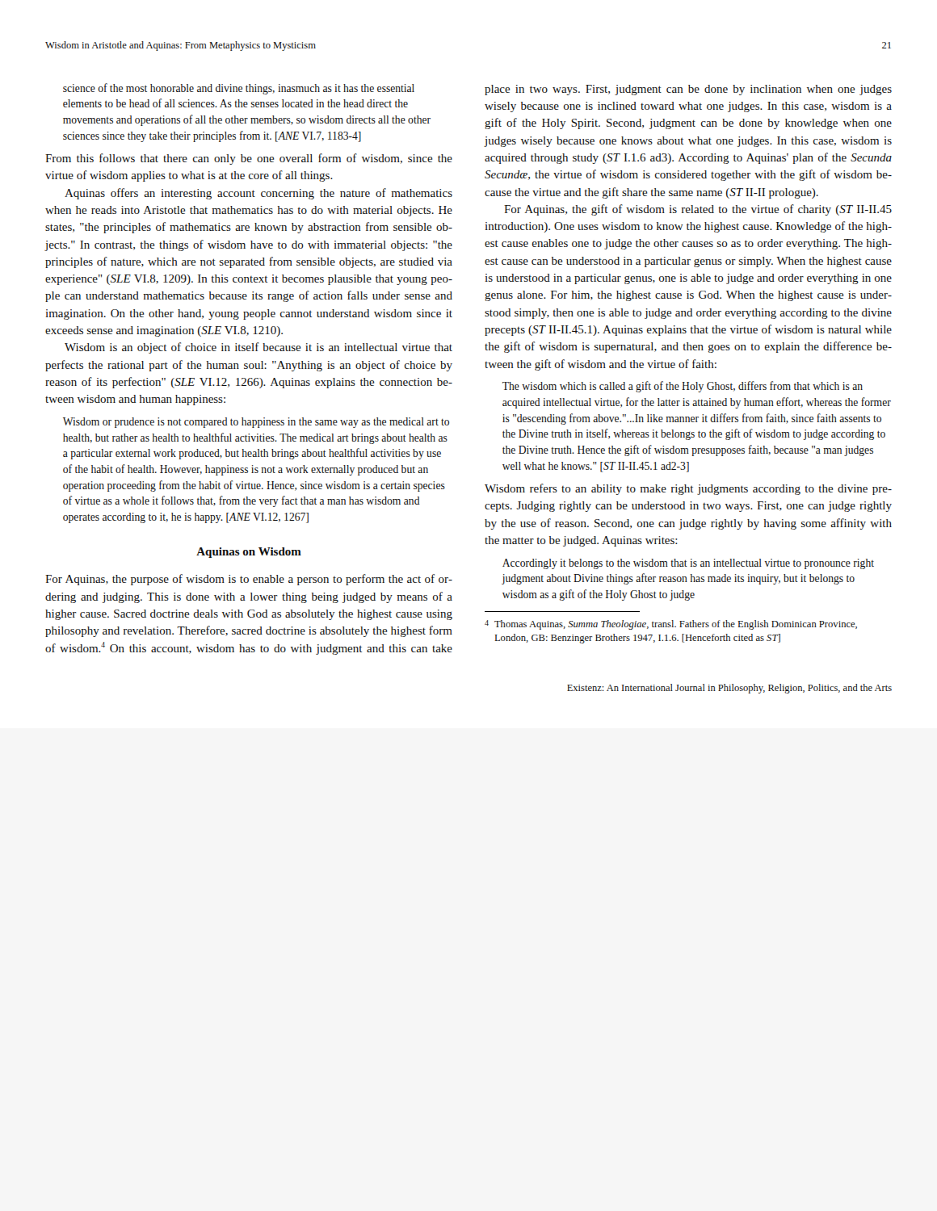Wisdom in Aristotle and Aquinas: From Metaphysics to Mysticism 21
science of the most honorable and divine things, inasmuch as it has the essential elements to be head of all sciences. As the senses located in the head direct the movements and operations of all the other members, so wisdom directs all the other sciences since they take their principles from it. [ANE VI.7, 1183-4]
From this follows that there can only be one overall form of wisdom, since the virtue of wisdom applies to what is at the core of all things.
Aquinas offers an interesting account concerning the nature of mathematics when he reads into Aristotle that mathematics has to do with material objects. He states, "the principles of mathematics are known by abstraction from sensible objects." In contrast, the things of wisdom have to do with immaterial objects: "the principles of nature, which are not separated from sensible objects, are studied via experience" (SLE VI.8, 1209). In this context it becomes plausible that young people can understand mathematics because its range of action falls under sense and imagination. On the other hand, young people cannot understand wisdom since it exceeds sense and imagination (SLE VI.8, 1210).
Wisdom is an object of choice in itself because it is an intellectual virtue that perfects the rational part of the human soul: "Anything is an object of choice by reason of its perfection" (SLE VI.12, 1266). Aquinas explains the connection between wisdom and human happiness:
Wisdom or prudence is not compared to happiness in the same way as the medical art to health, but rather as health to healthful activities. The medical art brings about health as a particular external work produced, but health brings about healthful activities by use of the habit of health. However, happiness is not a work externally produced but an operation proceeding from the habit of virtue. Hence, since wisdom is a certain species of virtue as a whole it follows that, from the very fact that a man has wisdom and operates according to it, he is happy. [ANE VI.12, 1267]
Aquinas on Wisdom
For Aquinas, the purpose of wisdom is to enable a person to perform the act of ordering and judging. This is done with a lower thing being judged by means of a higher cause. Sacred doctrine deals with God as absolutely the highest cause using philosophy and revelation. Therefore, sacred doctrine is absolutely the highest form of wisdom.4 On this account, wisdom has to do with judgment and this can take place in two ways. First, judgment can be done by inclination when one judges wisely because one is inclined toward what one judges. In this case, wisdom is a gift of the Holy Spirit. Second, judgment can be done by knowledge when one judges wisely because one knows about what one judges. In this case, wisdom is acquired through study (ST I.1.6 ad3). According to Aquinas' plan of the Secunda Secundæ, the virtue of wisdom is considered together with the gift of wisdom because the virtue and the gift share the same name (ST II-II prologue).
For Aquinas, the gift of wisdom is related to the virtue of charity (ST II-II.45 introduction). One uses wisdom to know the highest cause. Knowledge of the highest cause enables one to judge the other causes so as to order everything. The highest cause can be understood in a particular genus or simply. When the highest cause is understood in a particular genus, one is able to judge and order everything in one genus alone. For him, the highest cause is God. When the highest cause is understood simply, then one is able to judge and order everything according to the divine precepts (ST II-II.45.1). Aquinas explains that the virtue of wisdom is natural while the gift of wisdom is supernatural, and then goes on to explain the difference between the gift of wisdom and the virtue of faith:
The wisdom which is called a gift of the Holy Ghost, differs from that which is an acquired intellectual virtue, for the latter is attained by human effort, whereas the former is "descending from above."...In like manner it differs from faith, since faith assents to the Divine truth in itself, whereas it belongs to the gift of wisdom to judge according to the Divine truth. Hence the gift of wisdom presupposes faith, because "a man judges well what he knows." [ST II-II.45.1 ad2-3]
Wisdom refers to an ability to make right judgments according to the divine precepts. Judging rightly can be understood in two ways. First, one can judge rightly by the use of reason. Second, one can judge rightly by having some affinity with the matter to be judged. Aquinas writes:
Accordingly it belongs to the wisdom that is an intellectual virtue to pronounce right judgment about Divine things after reason has made its inquiry, but it belongs to wisdom as a gift of the Holy Ghost to judge
4 Thomas Aquinas, Summa Theologiae, transl. Fathers of the English Dominican Province, London, GB: Benzinger Brothers 1947, I.1.6. [Henceforth cited as ST]
Existenz: An International Journal in Philosophy, Religion, Politics, and the Arts